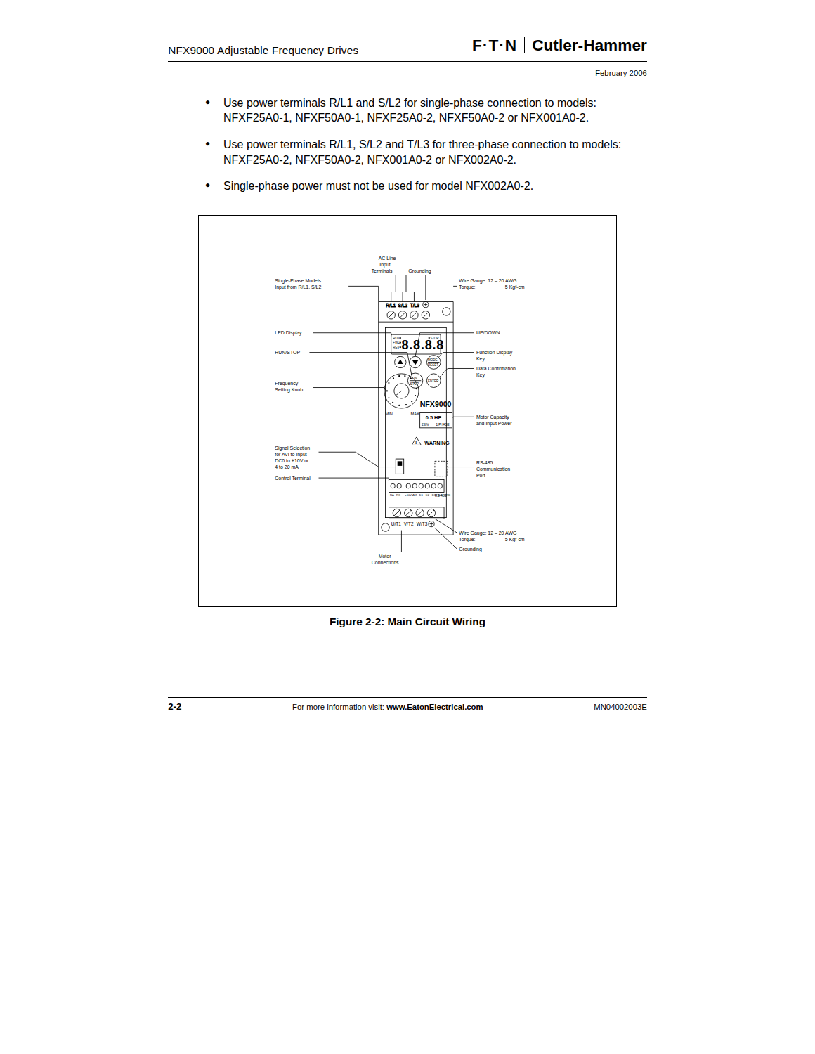NFX9000 Adjustable Frequency Drives
F·T·N Cutler-Hammer
February 2006
Use power terminals R/L1 and S/L2 for single-phase connection to models: NFXF25A0-1, NFXF50A0-1, NFXF25A0-2, NFXF50A0-2 or NFX001A0-2.
Use power terminals R/L1, S/L2 and T/L3 for three-phase connection to models: NFXF25A0-2, NFXF50A0-2, NFX001A0-2 or NFX002A0-2.
Single-phase power must not be used for model NFX002A0-2.
R/L1 S/L2 T/L3 8.8.8.8 RUN FWD REV STOP MODE RESET RUN STOP ENTER MIN. MAX. NFX9000 0.5 HP 230V 1 PHASE ! WARNING RA RC +10V AVI D1 D2 D3 D4 GND RS-485 U/T1 V/T2 W/T3 Single-Phase Models Input from R/L1, S/L2 LED Display RUN/STOP Frequency Setting Knob Signal Selection for AVI to Input DC0 to +10V or 4 to 20 mA Control Terminal AC Line Input Terminals Grounding Wire Gauge: 12 – 20 AWG Torque: 5 Kgf-cm UP/DOWN Function Display Key Data Confirmation Key Motor Capacity and Input Power RS-485 Communication Port Wire Gauge: 12 – 20 AWG Torque: 5 Kgf-cm Grounding Motor Connections
Figure 2-2: Main Circuit Wiring
2-2
For more information visit: www.EatonElectrical.com
MN04002003E